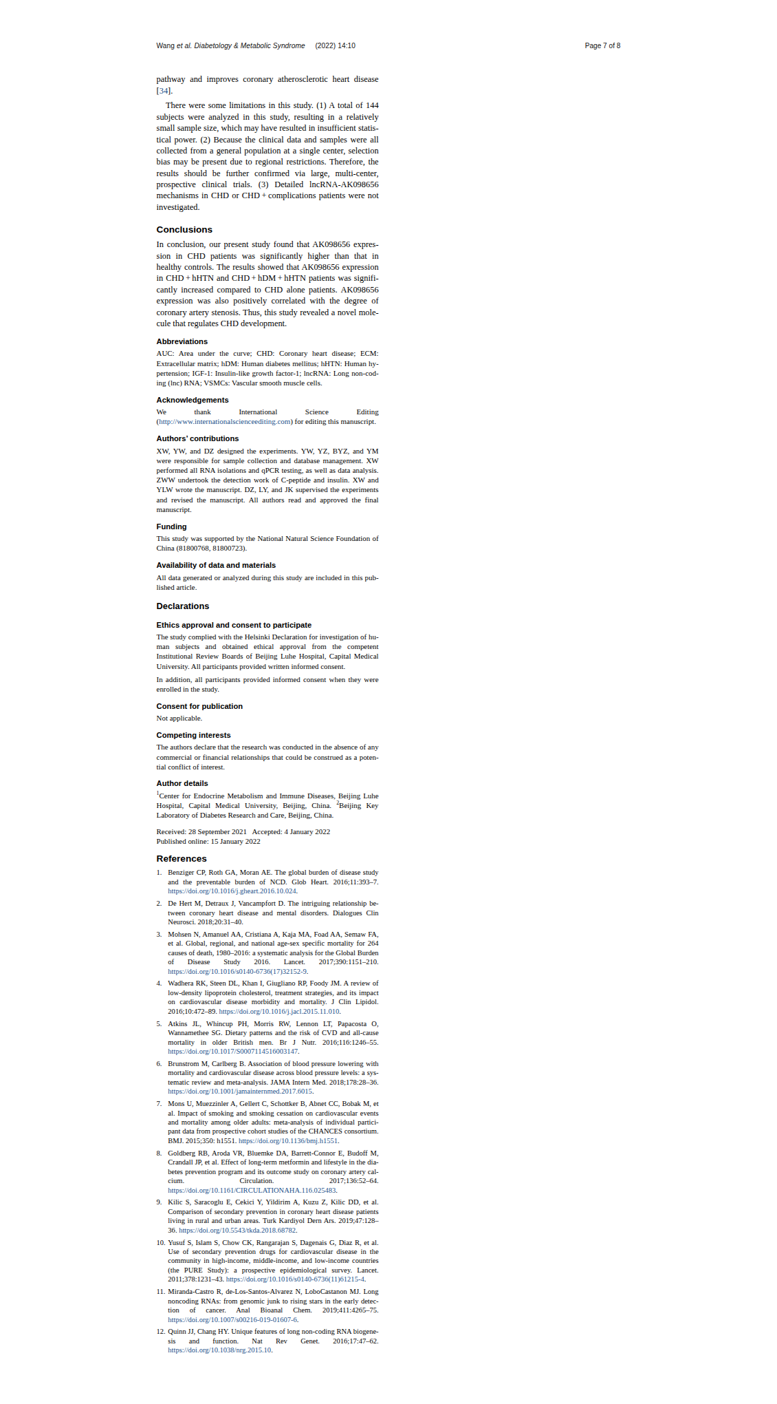Wang et al. Diabetology & Metabolic Syndrome (2022) 14:10
Page 7 of 8
pathway and improves coronary atherosclerotic heart disease [34].
There were some limitations in this study. (1) A total of 144 subjects were analyzed in this study, resulting in a relatively small sample size, which may have resulted in insufficient statistical power. (2) Because the clinical data and samples were all collected from a general population at a single center, selection bias may be present due to regional restrictions. Therefore, the results should be further confirmed via large, multi-center, prospective clinical trials. (3) Detailed lncRNA-AK098656 mechanisms in CHD or CHD + complications patients were not investigated.
Conclusions
In conclusion, our present study found that AK098656 expression in CHD patients was significantly higher than that in healthy controls. The results showed that AK098656 expression in CHD + hHTN and CHD + hDM + hHTN patients was significantly increased compared to CHD alone patients. AK098656 expression was also positively correlated with the degree of coronary artery stenosis. Thus, this study revealed a novel molecule that regulates CHD development.
Abbreviations
AUC: Area under the curve; CHD: Coronary heart disease; ECM: Extracellular matrix; hDM: Human diabetes mellitus; hHTN: Human hypertension; IGF-1: Insulin-like growth factor-1; lncRNA: Long non-coding (lnc) RNA; VSMCs: Vascular smooth muscle cells.
Acknowledgements
We thank International Science Editing (http://www.internationalscienceediting.com) for editing this manuscript.
Authors’ contributions
XW, YW, and DZ designed the experiments. YW, YZ, BYZ, and YM were responsible for sample collection and database management. XW performed all RNA isolations and qPCR testing, as well as data analysis. ZWW undertook the detection work of C-peptide and insulin. XW and YLW wrote the manuscript. DZ, LY, and JK supervised the experiments and revised the manuscript. All authors read and approved the final manuscript.
Funding
This study was supported by the National Natural Science Foundation of China (81800768, 81800723).
Availability of data and materials
All data generated or analyzed during this study are included in this published article.
Declarations
Ethics approval and consent to participate
The study complied with the Helsinki Declaration for investigation of human subjects and obtained ethical approval from the competent Institutional Review Boards of Beijing Luhe Hospital, Capital Medical University. All participants provided written informed consent.
In addition, all participants provided informed consent when they were enrolled in the study.
Consent for publication
Not applicable.
Competing interests
The authors declare that the research was conducted in the absence of any commercial or financial relationships that could be construed as a potential conflict of interest.
Author details
1Center for Endocrine Metabolism and Immune Diseases, Beijing Luhe Hospital, Capital Medical University, Beijing, China. 2Beijing Key Laboratory of Diabetes Research and Care, Beijing, China.
Received: 28 September 2021 Accepted: 4 January 2022
Published online: 15 January 2022
References
Benziger CP, Roth GA, Moran AE. The global burden of disease study and the preventable burden of NCD. Glob Heart. 2016;11:393–7. https://doi.org/10.1016/j.gheart.2016.10.024.
De Hert M, Detraux J, Vancampfort D. The intriguing relationship between coronary heart disease and mental disorders. Dialogues Clin Neurosci. 2018;20:31–40.
Mohsen N, Amanuel AA, Cristiana A, Kaja MA, Foad AA, Semaw FA, et al. Global, regional, and national age-sex specific mortality for 264 causes of death, 1980–2016: a systematic analysis for the Global Burden of Disease Study 2016. Lancet. 2017;390:1151–210. https://doi.org/10.1016/s0140-6736(17)32152-9.
Wadhera RK, Steen DL, Khan I, Giugliano RP, Foody JM. A review of low-density lipoprotein cholesterol, treatment strategies, and its impact on cardiovascular disease morbidity and mortality. J Clin Lipidol. 2016;10:472–89. https://doi.org/10.1016/j.jacl.2015.11.010.
Atkins JL, Whincup PH, Morris RW, Lennon LT, Papacosta O, Wannamethee SG. Dietary patterns and the risk of CVD and all-cause mortality in older British men. Br J Nutr. 2016;116:1246–55. https://doi.org/10.1017/S0007114516003147.
Brunstrom M, Carlberg B. Association of blood pressure lowering with mortality and cardiovascular disease across blood pressure levels: a systematic review and meta-analysis. JAMA Intern Med. 2018;178:28–36. https://doi.org/10.1001/jamainternmed.2017.6015.
Mons U, Muezzinler A, Gellert C, Schottker B, Abnet CC, Bobak M, et al. Impact of smoking and smoking cessation on cardiovascular events and mortality among older adults: meta-analysis of individual participant data from prospective cohort studies of the CHANCES consortium. BMJ. 2015;350: h1551. https://doi.org/10.1136/bmj.h1551.
Goldberg RB, Aroda VR, Bluemke DA, Barrett-Connor E, Budoff M, Crandall JP, et al. Effect of long-term metformin and lifestyle in the diabetes prevention program and its outcome study on coronary artery calcium. Circulation. 2017;136:52–64. https://doi.org/10.1161/CIRCULATIONAHA.116.025483.
Kilic S, Saracoglu E, Cekici Y, Yildirim A, Kuzu Z, Kilic DD, et al. Comparison of secondary prevention in coronary heart disease patients living in rural and urban areas. Turk Kardiyol Dern Ars. 2019;47:128–36. https://doi.org/10.5543/tkda.2018.68782.
Yusuf S, Islam S, Chow CK, Rangarajan S, Dagenais G, Diaz R, et al. Use of secondary prevention drugs for cardiovascular disease in the community in high-income, middle-income, and low-income countries (the PURE Study): a prospective epidemiological survey. Lancet. 2011;378:1231–43. https://doi.org/10.1016/s0140-6736(11)61215-4.
Miranda-Castro R, de-Los-Santos-Alvarez N, LoboCastanon MJ. Long noncoding RNAs: from genomic junk to rising stars in the early detection of cancer. Anal Bioanal Chem. 2019;411:4265–75. https://doi.org/10.1007/s00216-019-01607-6.
Quinn JJ, Chang HY. Unique features of long non-coding RNA biogenesis and function. Nat Rev Genet. 2016;17:47–62. https://doi.org/10.1038/nrg.2015.10.